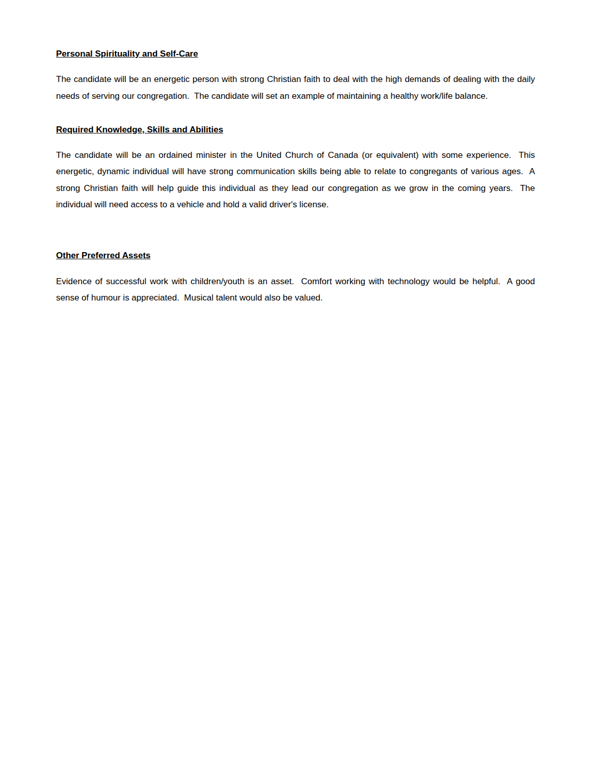Personal Spirituality and Self-Care
The candidate will be an energetic person with strong Christian faith to deal with the high demands of dealing with the daily needs of serving our congregation. The candidate will set an example of maintaining a healthy work/life balance.
Required Knowledge, Skills and Abilities
The candidate will be an ordained minister in the United Church of Canada (or equivalent) with some experience. This energetic, dynamic individual will have strong communication skills being able to relate to congregants of various ages. A strong Christian faith will help guide this individual as they lead our congregation as we grow in the coming years. The individual will need access to a vehicle and hold a valid driver's license.
Other Preferred Assets
Evidence of successful work with children/youth is an asset. Comfort working with technology would be helpful. A good sense of humour is appreciated. Musical talent would also be valued.